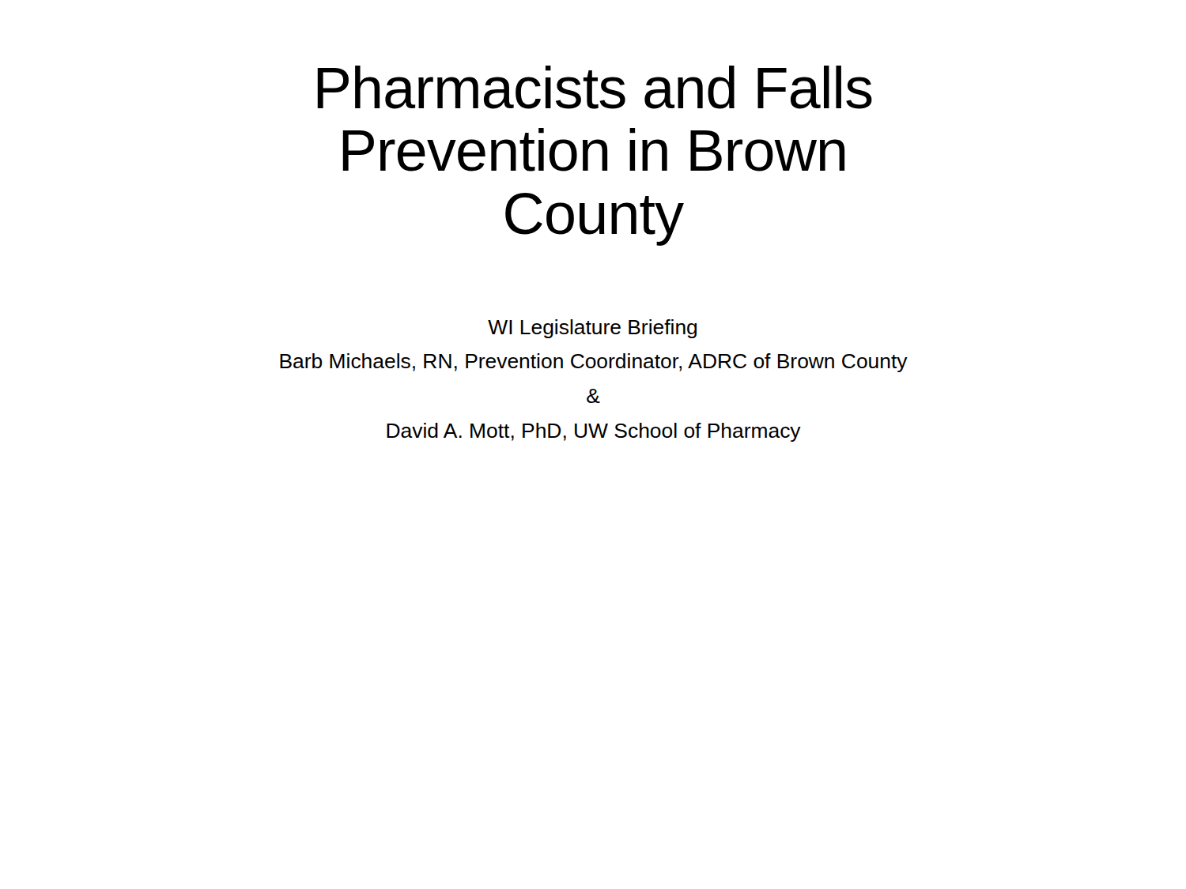Pharmacists and Falls Prevention in Brown County
WI Legislature Briefing
Barb Michaels, RN, Prevention Coordinator, ADRC of Brown County
&
David A. Mott, PhD, UW School of Pharmacy